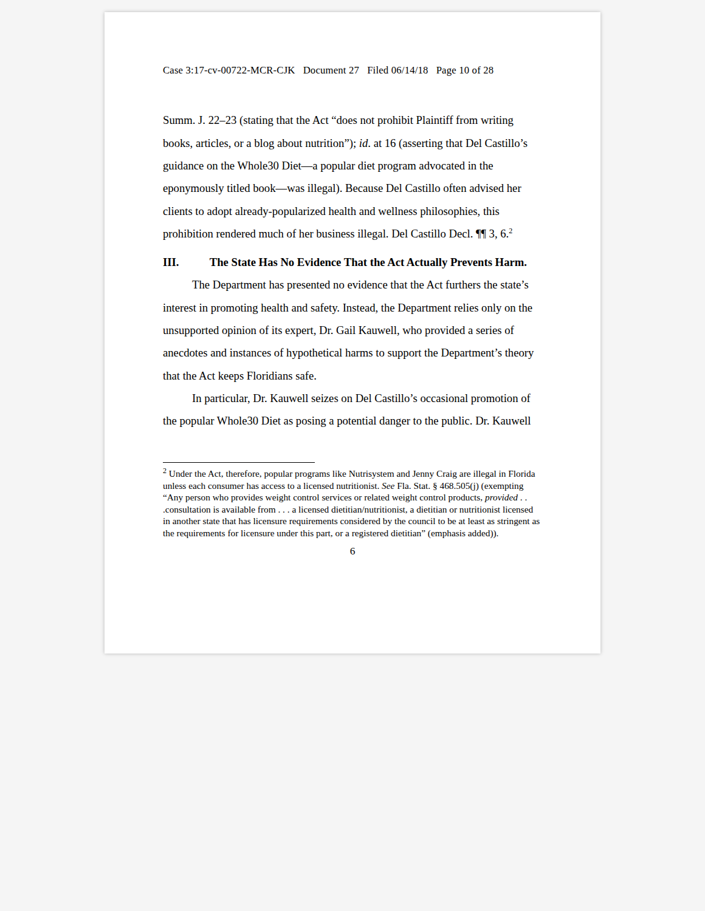Case 3:17-cv-00722-MCR-CJK Document 27 Filed 06/14/18 Page 10 of 28
Summ. J. 22–23 (stating that the Act “does not prohibit Plaintiff from writing books, articles, or a blog about nutrition”); id. at 16 (asserting that Del Castillo’s guidance on the Whole30 Diet—a popular diet program advocated in the eponymously titled book—was illegal). Because Del Castillo often advised her clients to adopt already-popularized health and wellness philosophies, this prohibition rendered much of her business illegal. Del Castillo Decl. ¶¶ 3, 6.2
III. The State Has No Evidence That the Act Actually Prevents Harm.
The Department has presented no evidence that the Act furthers the state’s interest in promoting health and safety. Instead, the Department relies only on the unsupported opinion of its expert, Dr. Gail Kauwell, who provided a series of anecdotes and instances of hypothetical harms to support the Department’s theory that the Act keeps Floridians safe.
In particular, Dr. Kauwell seizes on Del Castillo’s occasional promotion of the popular Whole30 Diet as posing a potential danger to the public. Dr. Kauwell
2 Under the Act, therefore, popular programs like Nutrisystem and Jenny Craig are illegal in Florida unless each consumer has access to a licensed nutritionist. See Fla. Stat. § 468.505(j) (exempting “Any person who provides weight control services or related weight control products, provided . . .consultation is available from . . . a licensed dietitian/nutritionist, a dietitian or nutritionist licensed in another state that has licensure requirements considered by the council to be at least as stringent as the requirements for licensure under this part, or a registered dietitian” (emphasis added)).
6